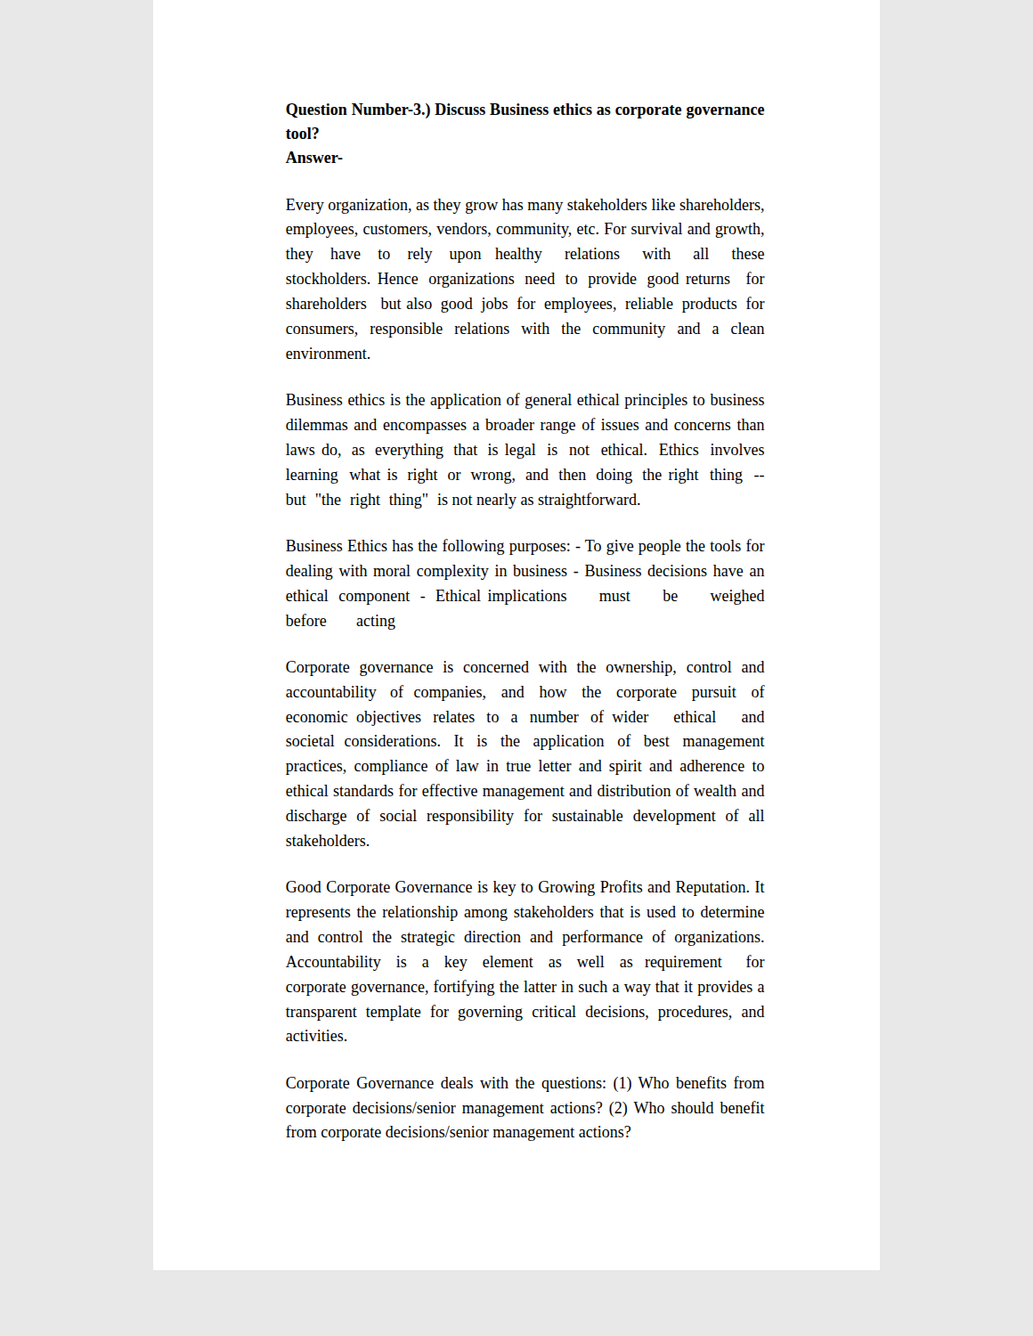Question Number-3.) Discuss Business ethics as corporate governance tool?
Answer-
Every organization, as they grow has many stakeholders like shareholders, employees, customers, vendors, community, etc. For survival and growth, they have to rely upon healthy relations with all these stockholders. Hence organizations need to provide good returns for shareholders but also good jobs for employees, reliable products for consumers, responsible relations with the community and a clean environment.
Business ethics is the application of general ethical principles to business dilemmas and encompasses a broader range of issues and concerns than laws do, as everything that is legal is not ethical. Ethics involves learning what is right or wrong, and then doing the right thing -- but "the right thing" is not nearly as straightforward.
Business Ethics has the following purposes: - To give people the tools for dealing with moral complexity in business - Business decisions have an ethical component - Ethical implications must be weighed before acting
Corporate governance is concerned with the ownership, control and accountability of companies, and how the corporate pursuit of economic objectives relates to a number of wider ethical and societal considerations. It is the application of best management practices, compliance of law in true letter and spirit and adherence to ethical standards for effective management and distribution of wealth and discharge of social responsibility for sustainable development of all stakeholders.
Good Corporate Governance is key to Growing Profits and Reputation. It represents the relationship among stakeholders that is used to determine and control the strategic direction and performance of organizations. Accountability is a key element as well as requirement for corporate governance, fortifying the latter in such a way that it provides a transparent template for governing critical decisions, procedures, and activities.
Corporate Governance deals with the questions: (1) Who benefits from corporate decisions/senior management actions? (2) Who should benefit from corporate decisions/senior management actions?